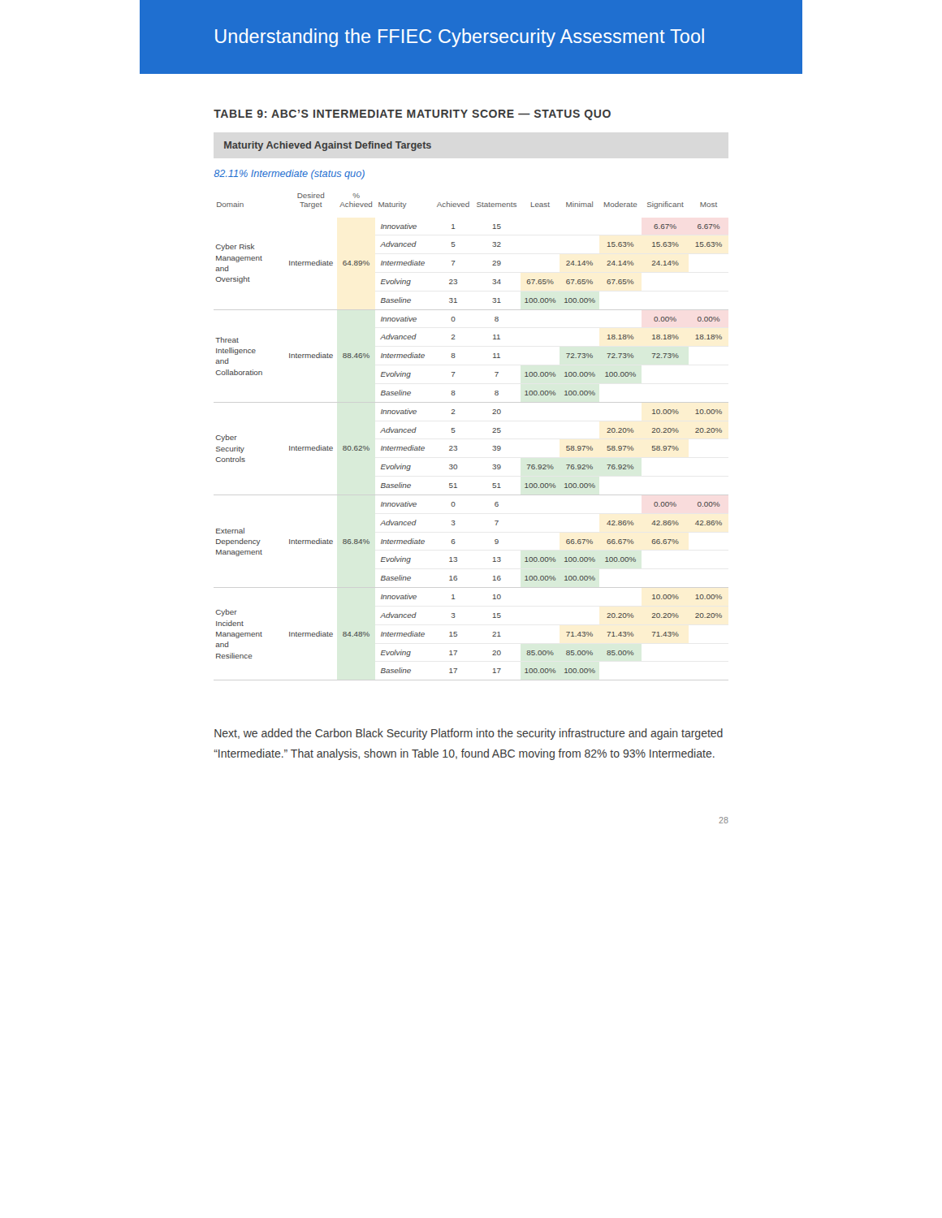Understanding the FFIEC Cybersecurity Assessment Tool
Table 9: ABC’s Intermediate Maturity Score — Status Quo
Maturity Achieved Against Defined Targets
82.11% Intermediate (status quo)
| Domain | Desired Target | % Achieved | Maturity | Achieved | Statements | Least | Minimal | Moderate | Significant | Most |
| --- | --- | --- | --- | --- | --- | --- | --- | --- | --- | --- |
| Cyber Risk Management and Oversight | Intermediate | 64.89% | Innovative | 1 | 15 | | | | 6.67% | 6.67% |
| Advanced | 5 | 32 | | | 15.63% | 15.63% | 15.63% |
| Intermediate | 7 | 29 | | 24.14% | 24.14% | 24.14% | |
| Evolving | 23 | 34 | 67.65% | 67.65% | 67.65% | | |
| Baseline | 31 | 31 | 100.00% | 100.00% | | | |
| Threat Intelligence and Collaboration | Intermediate | 88.46% | Innovative | 0 | 8 | | | | 0.00% | 0.00% |
| Advanced | 2 | 11 | | | 18.18% | 18.18% | 18.18% |
| Intermediate | 8 | 11 | | 72.73% | 72.73% | 72.73% | |
| Evolving | 7 | 7 | 100.00% | 100.00% | 100.00% | | |
| Baseline | 8 | 8 | 100.00% | 100.00% | | | |
| Cyber Security Controls | Intermediate | 80.62% | Innovative | 2 | 20 | | | | 10.00% | 10.00% |
| Advanced | 5 | 25 | | | 20.20% | 20.20% | 20.20% |
| Intermediate | 23 | 39 | | 58.97% | 58.97% | 58.97% | |
| Evolving | 30 | 39 | 76.92% | 76.92% | 76.92% | | |
| Baseline | 51 | 51 | 100.00% | 100.00% | | | |
| External Dependency Management | Intermediate | 86.84% | Innovative | 0 | 6 | | | | 0.00% | 0.00% |
| Advanced | 3 | 7 | | | 42.86% | 42.86% | 42.86% |
| Intermediate | 6 | 9 | | 66.67% | 66.67% | 66.67% | |
| Evolving | 13 | 13 | 100.00% | 100.00% | 100.00% | | |
| Baseline | 16 | 16 | 100.00% | 100.00% | | | |
| Cyber Incident Management and Resilience | Intermediate | 84.48% | Innovative | 1 | 10 | | | | 10.00% | 10.00% |
| Advanced | 3 | 15 | | | 20.20% | 20.20% | 20.20% |
| Intermediate | 15 | 21 | | 71.43% | 71.43% | 71.43% | |
| Evolving | 17 | 20 | 85.00% | 85.00% | 85.00% | | |
| Baseline | 17 | 17 | 100.00% | 100.00% | | | |
Next, we added the Carbon Black Security Platform into the security infrastructure and again targeted “Intermediate.” That analysis, shown in Table 10, found ABC moving from 82% to 93% Intermediate.
28